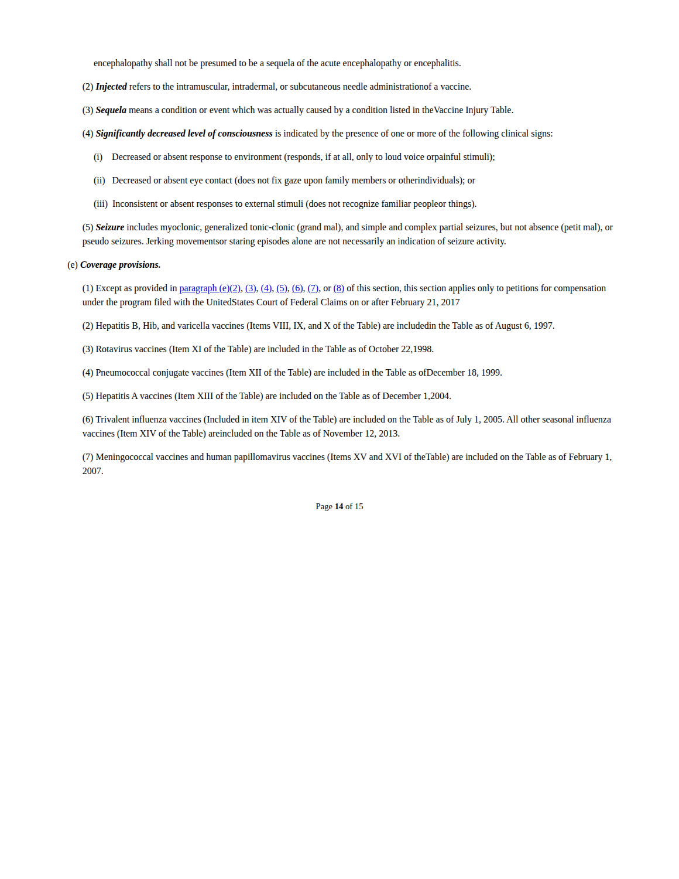encephalopathy shall not be presumed to be a sequela of the acute encephalopathy or encephalitis.
(2) Injected refers to the intramuscular, intradermal, or subcutaneous needle administrationof a vaccine.
(3) Sequela means a condition or event which was actually caused by a condition listed in theVaccine Injury Table.
(4) Significantly decreased level of consciousness is indicated by the presence of one or more of the following clinical signs:
(i) Decreased or absent response to environment (responds, if at all, only to loud voice orpainful stimuli);
(ii) Decreased or absent eye contact (does not fix gaze upon family members or otherindividuals); or
(iii) Inconsistent or absent responses to external stimuli (does not recognize familiar peopleor things).
(5) Seizure includes myoclonic, generalized tonic-clonic (grand mal), and simple and complex partial seizures, but not absence (petit mal), or pseudo seizures. Jerking movementsor staring episodes alone are not necessarily an indication of seizure activity.
(e) Coverage provisions.
(1) Except as provided in paragraph (e)(2), (3), (4), (5), (6), (7), or (8) of this section, this section applies only to petitions for compensation under the program filed with the UnitedStates Court of Federal Claims on or after February 21, 2017
(2) Hepatitis B, Hib, and varicella vaccines (Items VIII, IX, and X of the Table) are includedin the Table as of August 6, 1997.
(3) Rotavirus vaccines (Item XI of the Table) are included in the Table as of October 22,1998.
(4) Pneumococcal conjugate vaccines (Item XII of the Table) are included in the Table as ofDecember 18, 1999.
(5) Hepatitis A vaccines (Item XIII of the Table) are included on the Table as of December 1,2004.
(6) Trivalent influenza vaccines (Included in item XIV of the Table) are included on the Table as of July 1, 2005. All other seasonal influenza vaccines (Item XIV of the Table) areincluded on the Table as of November 12, 2013.
(7) Meningococcal vaccines and human papillomavirus vaccines (Items XV and XVI of theTable) are included on the Table as of February 1, 2007.
Page 14 of 15